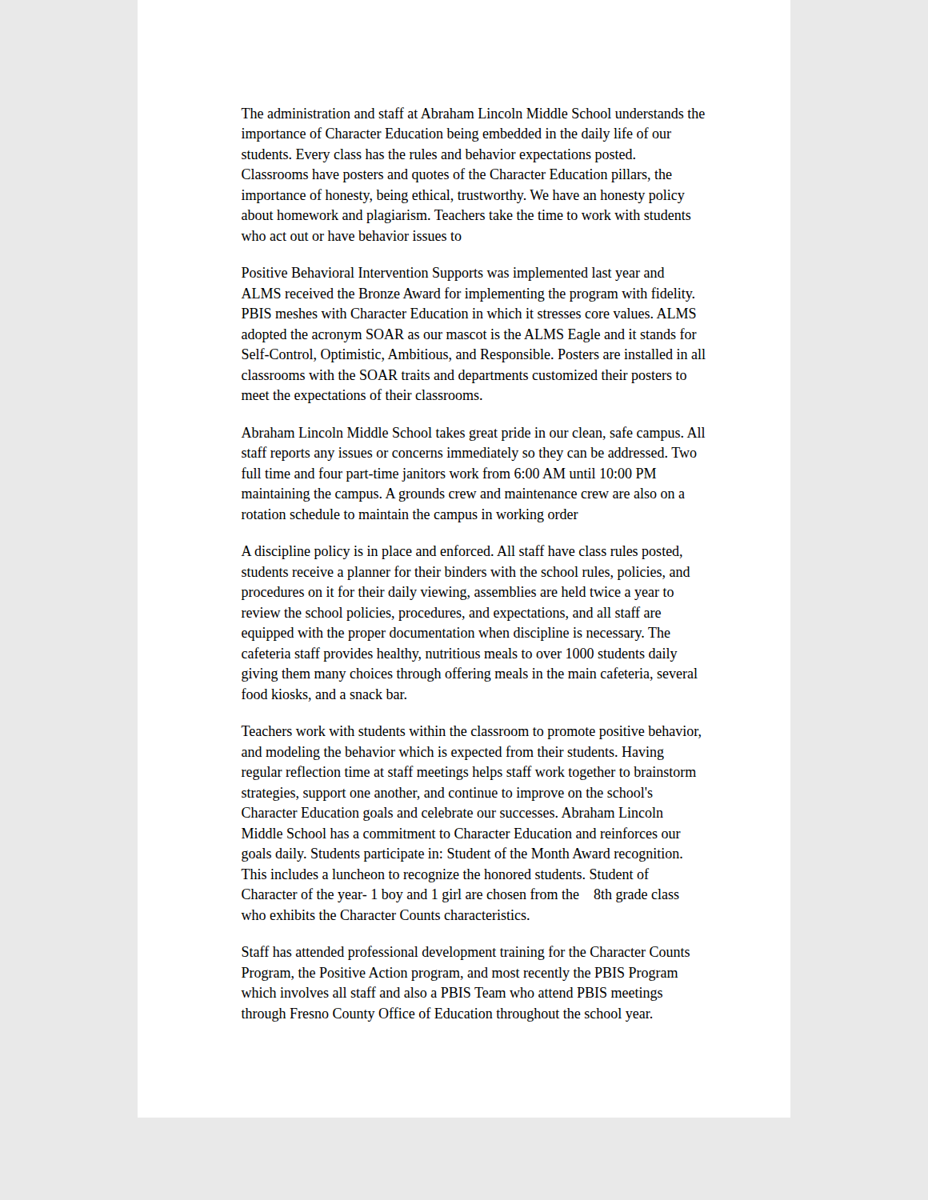The administration and staff at Abraham Lincoln Middle School understands the importance of Character Education being embedded in the daily life of our students. Every class has the rules and behavior expectations posted. Classrooms have posters and quotes of the Character Education pillars, the importance of honesty, being ethical, trustworthy. We have an honesty policy about homework and plagiarism. Teachers take the time to work with students who act out or have behavior issues to
Positive Behavioral Intervention Supports was implemented last year and ALMS received the Bronze Award for implementing the program with fidelity. PBIS meshes with Character Education in which it stresses core values. ALMS adopted the acronym SOAR as our mascot is the ALMS Eagle and it stands for Self-Control, Optimistic, Ambitious, and Responsible. Posters are installed in all classrooms with the SOAR traits and departments customized their posters to meet the expectations of their classrooms.
Abraham Lincoln Middle School takes great pride in our clean, safe campus. All staff reports any issues or concerns immediately so they can be addressed. Two full time and four part-time janitors work from 6:00 AM until 10:00 PM maintaining the campus. A grounds crew and maintenance crew are also on a rotation schedule to maintain the campus in working order
A discipline policy is in place and enforced. All staff have class rules posted, students receive a planner for their binders with the school rules, policies, and procedures on it for their daily viewing, assemblies are held twice a year to review the school policies, procedures, and expectations, and all staff are equipped with the proper documentation when discipline is necessary. The cafeteria staff provides healthy, nutritious meals to over 1000 students daily giving them many choices through offering meals in the main cafeteria, several food kiosks, and a snack bar.
Teachers work with students within the classroom to promote positive behavior, and modeling the behavior which is expected from their students. Having regular reflection time at staff meetings helps staff work together to brainstorm strategies, support one another, and continue to improve on the school's Character Education goals and celebrate our successes. Abraham Lincoln Middle School has a commitment to Character Education and reinforces our goals daily. Students participate in: Student of the Month Award recognition. This includes a luncheon to recognize the honored students. Student of Character of the year- 1 boy and 1 girl are chosen from the 8th grade class who exhibits the Character Counts characteristics.
Staff has attended professional development training for the Character Counts Program, the Positive Action program, and most recently the PBIS Program which involves all staff and also a PBIS Team who attend PBIS meetings through Fresno County Office of Education throughout the school year.